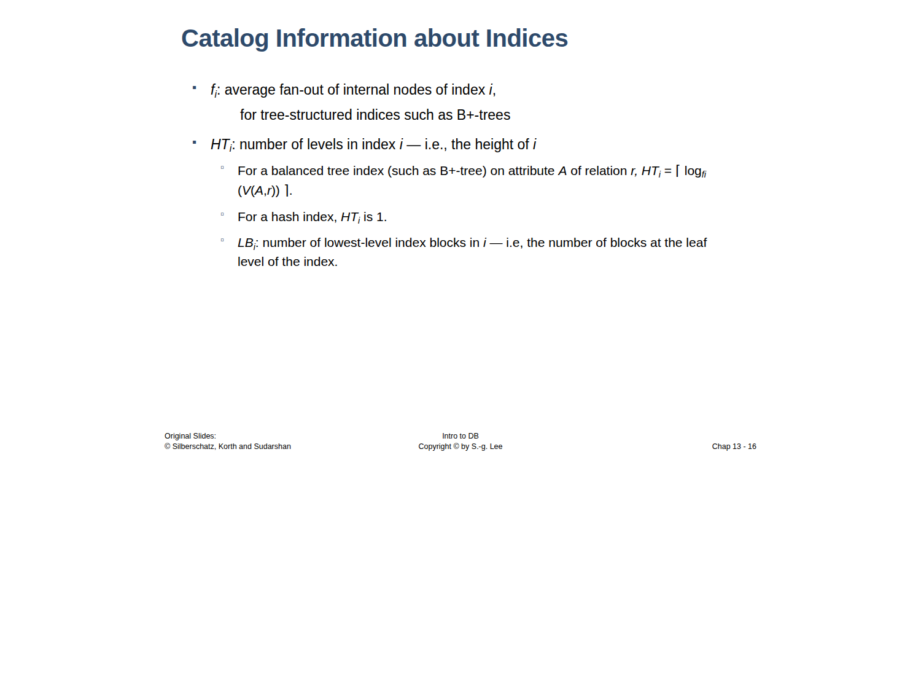Catalog Information about Indices
fi: average fan-out of internal nodes of index i,
for tree-structured indices such as B+-trees
HTi: number of levels in index i — i.e., the height of i
For a balanced tree index (such as B+-tree) on attribute A of relation r, HTi = ⌈ logfi (V(A,r)) ⌉.
For a hash index, HTi is 1.
LBi: number of lowest-level index blocks in i — i.e, the number of blocks at the leaf level of the index.
Original Slides:
© Silberschatz, Korth and Sudarshan
Intro to DB
Copyright © by S.-g. Lee
Chap 13 - 16